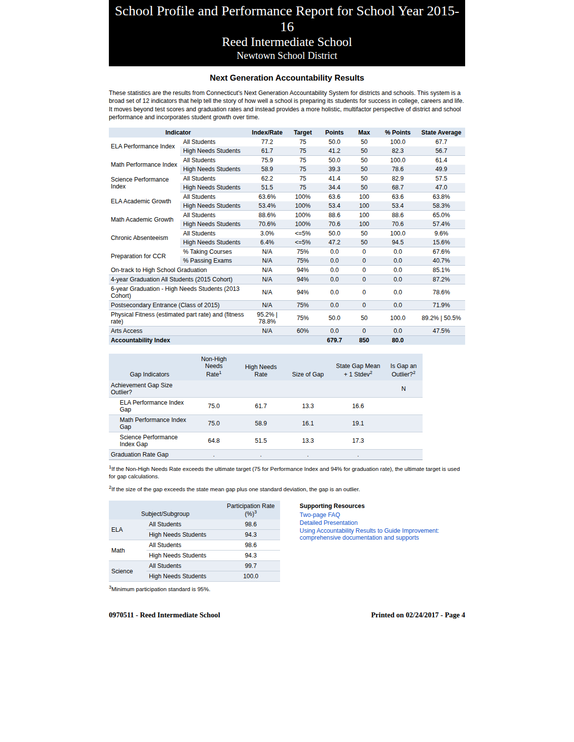School Profile and Performance Report for School Year 2015-16
Reed Intermediate School
Newtown School District
Next Generation Accountability Results
These statistics are the results from Connecticut's Next Generation Accountability System for districts and schools. This system is a broad set of 12 indicators that help tell the story of how well a school is preparing its students for success in college, careers and life. It moves beyond test scores and graduation rates and instead provides a more holistic, multifactor perspective of district and school performance and incorporates student growth over time.
| Indicator | Index/Rate | Target | Points | Max | % Points | State Average |
| --- | --- | --- | --- | --- | --- | --- |
| ELA Performance Index | All Students | 77.2 | 75 | 50.0 | 50 | 100.0 | 67.7 |
| High Needs Students | 61.7 | 75 | 41.2 | 50 | 82.3 | 56.7 |
| Math Performance Index | All Students | 75.9 | 75 | 50.0 | 50 | 100.0 | 61.4 |
| High Needs Students | 58.9 | 75 | 39.3 | 50 | 78.6 | 49.9 |
| Science Performance Index | All Students | 62.2 | 75 | 41.4 | 50 | 82.9 | 57.5 |
| High Needs Students | 51.5 | 75 | 34.4 | 50 | 68.7 | 47.0 |
| ELA Academic Growth | All Students | 63.6% | 100% | 63.6 | 100 | 63.6 | 63.8% |
| High Needs Students | 53.4% | 100% | 53.4 | 100 | 53.4 | 58.3% |
| Math Academic Growth | All Students | 88.6% | 100% | 88.6 | 100 | 88.6 | 65.0% |
| High Needs Students | 70.6% | 100% | 70.6 | 100 | 70.6 | 57.4% |
| Chronic Absenteeism | All Students | 3.0% | <=5% | 50.0 | 50 | 100.0 | 9.6% |
| High Needs Students | 6.4% | <=5% | 47.2 | 50 | 94.5 | 15.6% |
| Preparation for CCR | % Taking Courses | N/A | 75% | 0.0 | 0 | 0.0 | 67.6% |
| % Passing Exams | N/A | 75% | 0.0 | 0 | 0.0 | 40.7% |
| On-track to High School Graduation | N/A | 94% | 0.0 | 0 | 0.0 | 85.1% |
| 4-year Graduation All Students (2015 Cohort) | N/A | 94% | 0.0 | 0 | 0.0 | 87.2% |
| 6-year Graduation - High Needs Students (2013 Cohort) | N/A | 94% | 0.0 | 0 | 0.0 | 78.6% |
| Postsecondary Entrance (Class of 2015) | N/A | 75% | 0.0 | 0 | 0.0 | 71.9% |
| Physical Fitness (estimated part rate) and (fitness rate) | 95.2% / 78.8% | 75% | 50.0 | 50 | 100.0 | 89.2% / 50.5% |
| Arts Access | N/A | 60% | 0.0 | 0 | 0.0 | 47.5% |
| Accountability Index | | | 679.7 | 850 | 80.0 | |
| Gap Indicators | Non-High Needs Rate 1 | High Needs Rate | Size of Gap | State Gap Mean + 1 Stdev 2 | Is Gap an Outlier? 2 |
| --- | --- | --- | --- | --- | --- |
| Achievement Gap Size Outlier? | | | | | N |
| ELA Performance Index Gap | 75.0 | 61.7 | 13.3 | 16.6 | |
| Math Performance Index Gap | 75.0 | 58.9 | 16.1 | 19.1 | |
| Science Performance Index Gap | 64.8 | 51.5 | 13.3 | 17.3 | |
| Graduation Rate Gap | . | . | . | . | |
1If the Non-High Needs Rate exceeds the ultimate target (75 for Performance Index and 94% for graduation rate), the ultimate target is used for gap calculations.
2If the size of the gap exceeds the state mean gap plus one standard deviation, the gap is an outlier.
| Subject/Subgroup | Participation Rate (%) 3 |
| --- | --- |
| ELA | All Students | 98.6 |
| High Needs Students | 94.3 |
| Math | All Students | 98.6 |
| High Needs Students | 94.3 |
| Science | All Students | 99.7 |
| High Needs Students | 100.0 |
3Minimum participation standard is 95%.
Supporting Resources
Two-page FAQ Detailed Presentation Using Accountability Results to Guide Improvement: comprehensive documentation and supports
0970511 - Reed Intermediate School
Printed on 02/24/2017 - Page 4